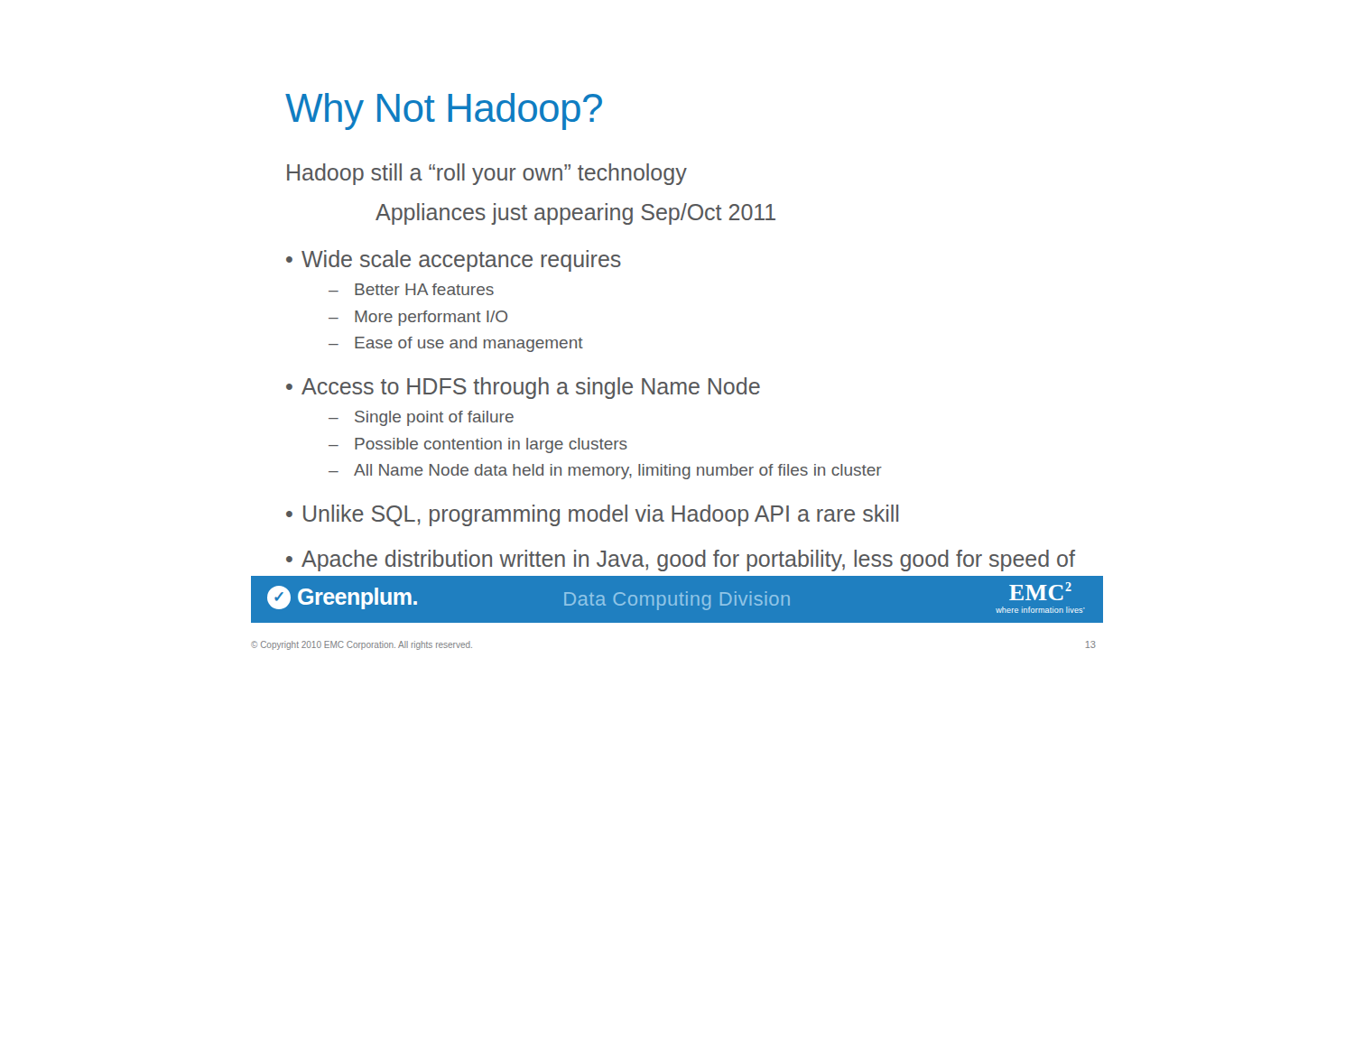Why Not Hadoop?
Hadoop still a “roll your own” technology
Appliances just appearing Sep/Oct 2011
Wide scale acceptance requires
Better HA features
More performant I/O
Ease of use and management
Access to HDFS through a single Name Node
Single point of failure
Possible contention in large clusters
All Name Node data held in memory, limiting number of files in cluster
Unlike SQL, programming model via Hadoop API a rare skill
Apache distribution written in Java, good for portability, less good for speed of execution
✓ Greenplum.
Data Computing Division
EMC2
where information lives’
© Copyright 2010 EMC Corporation. All rights reserved.
13